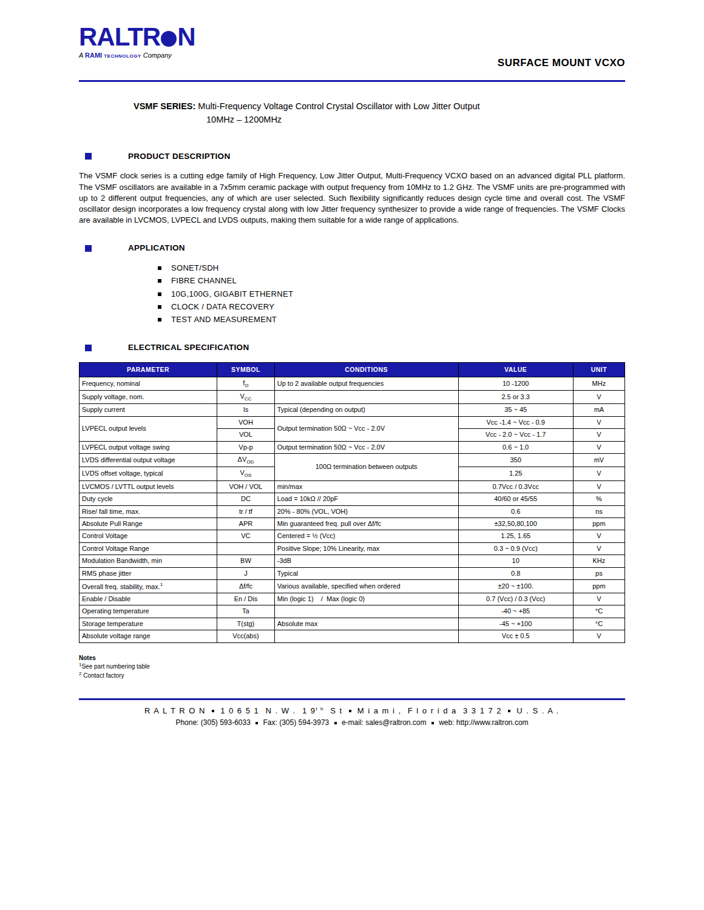RALTR N
A RAMI TECHNOLOGY Company
SURFACE MOUNT VCXO
VSMF SERIES: Multi-Frequency Voltage Control Crystal Oscillator with Low Jitter Output 10MHz – 1200MHz
PRODUCT DESCRIPTION
The VSMF clock series is a cutting edge family of High Frequency, Low Jitter Output, Multi-Frequency VCXO based on an advanced digital PLL platform. The VSMF oscillators are available in a 7x5mm ceramic package with output frequency from 10MHz to 1.2 GHz. The VSMF units are pre-programmed with up to 2 different output frequencies, any of which are user selected. Such flexibility significantly reduces design cycle time and overall cost. The VSMF oscillator design incorporates a low frequency crystal along with low Jitter frequency synthesizer to provide a wide range of frequencies. The VSMF Clocks are available in LVCMOS, LVPECL and LVDS outputs, making them suitable for a wide range of applications.
APPLICATION
SONET/SDH
FIBRE CHANNEL
10G,100G, GIGABIT ETHERNET
CLOCK / DATA RECOVERY
TEST AND MEASUREMENT
ELECTRICAL SPECIFICATION
| PARAMETER | SYMBOL | CONDITIONS | VALUE | UNIT |
| --- | --- | --- | --- | --- |
| Frequency, nominal | f O | Up to 2 available output frequencies | 10 -1200 | MHz |
| Supply voltage, nom. | V CC | | 2.5 or 3.3 | V |
| Supply current | Is | Typical (depending on output) | 35 ~ 45 | mA |
| LVPECL output levels | VOH | Output termination 50Ω ~ Vcc - 2.0V | Vcc -1.4 ~ Vcc - 0.9 | V |
| VOL | Vcc - 2.0 ~ Vcc - 1.7 | V |
| LVPECL output voltage swing | Vp-p | Output termination 50Ω ~ Vcc - 2.0V | 0.6 ~ 1.0 | V |
| LVDS differential output voltage | ΔV OD | 100Ω termination between outputs | 350 | mV |
| LVDS offset voltage, typical | V OS | 1.25 | V |
| LVCMOS / LVTTL output levels | VOH / VOL | min/max | 0.7Vcc / 0.3Vcc | V |
| Duty cycle | DC | Load = 10kΩ // 20pF | 40/60 or 45/55 | % |
| Rise/ fall time, max. | tr / tf | 20% - 80% (VOL, VOH) | 0.6 | ns |
| Absolute Pull Range | APR | Min guaranteed freq. pull over Δf/fc | ±32,50,80,100 | ppm |
| Control Voltage | VC | Centered = ½ (Vcc) | 1.25, 1.65 | V |
| Control Voltage Range | | Positive Slope; 10% Linearity, max | 0.3 ~ 0.9 (Vcc) | V |
| Modulation Bandwidth, min | BW | -3dB | 10 | KHz |
| RMS phase jitter | J | Typical | 0.8 | ps |
| Overall freq. stability, max. 1 | Δf/fc | Various available, specified when ordered | ±20 ~ ±100. | ppm |
| Enable / Disable | En / Dis | Min (logic 1) / Max (logic 0) | 0.7 (Vcc) / 0.3 (Vcc) | V |
| Operating temperature | Ta | | -40 ~ +85 | °C |
| Storage temperature | T(stg) | Absolute max | -45 ~ +100 | °C |
| Absolute voltage range | Vcc(abs) | | Vcc ± 0.5 | V |
Notes
1 See part numbering table
2 Contact factory
R A L T R O N 1 0 6 5 1 N . W . 1 9t h S t M i a m i , F l o r i d a 3 3 1 7 2 U . S . A .
Phone: (305) 593-6033 Fax: (305) 594-3973 e-mail: sales@raltron.com web: http://www.raltron.com